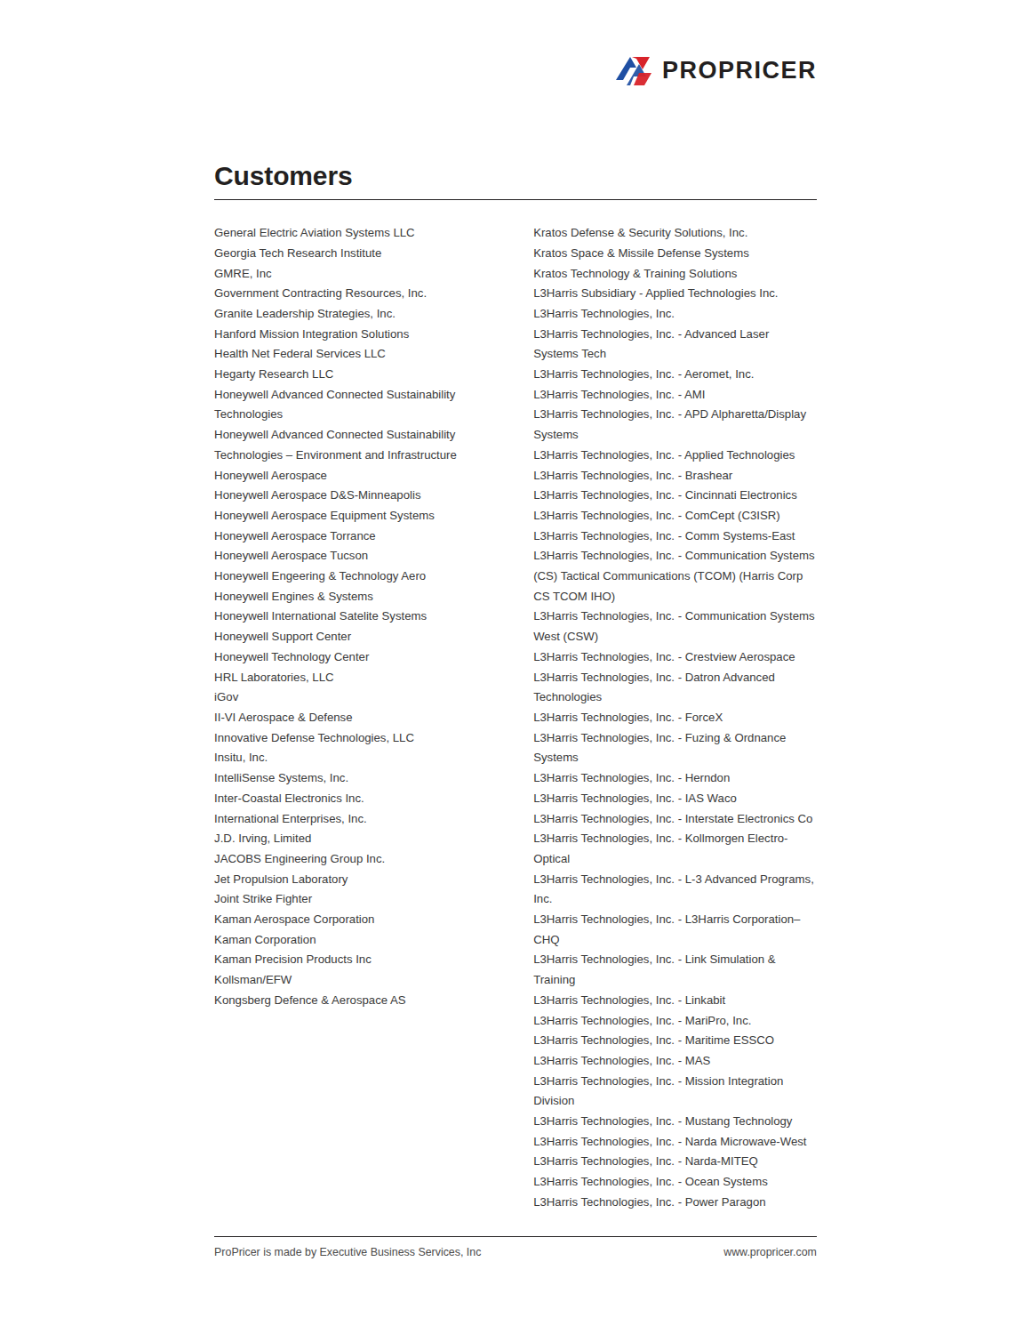PROPRICER
Customers
General Electric Aviation Systems LLC
Georgia Tech Research Institute
GMRE, Inc
Government Contracting Resources, Inc.
Granite Leadership Strategies, Inc.
Hanford Mission Integration Solutions
Health Net Federal Services LLC
Hegarty Research LLC
Honeywell Advanced Connected Sustainability Technologies
Honeywell Advanced Connected Sustainability Technologies – Environment and Infrastructure
Honeywell Aerospace
Honeywell Aerospace D&S-Minneapolis
Honeywell Aerospace Equipment Systems
Honeywell Aerospace Torrance
Honeywell Aerospace Tucson
Honeywell Engeering & Technology Aero
Honeywell Engines & Systems
Honeywell International Satelite Systems
Honeywell Support Center
Honeywell Technology Center
HRL Laboratories, LLC
iGov
II-VI Aerospace & Defense
Innovative Defense Technologies, LLC
Insitu, Inc.
IntelliSense Systems, Inc.
Inter-Coastal Electronics Inc.
International Enterprises, Inc.
J.D. Irving, Limited
JACOBS Engineering Group Inc.
Jet Propulsion Laboratory
Joint Strike Fighter
Kaman Aerospace Corporation
Kaman Corporation
Kaman Precision Products Inc
Kollsman/EFW
Kongsberg Defence & Aerospace AS
Kratos Defense & Security Solutions, Inc.
Kratos Space & Missile Defense Systems
Kratos Technology & Training Solutions
L3Harris Subsidiary - Applied Technologies Inc.
L3Harris Technologies, Inc.
L3Harris Technologies, Inc. - Advanced Laser Systems Tech
L3Harris Technologies, Inc. - Aeromet, Inc.
L3Harris Technologies, Inc. - AMI
L3Harris Technologies, Inc. - APD Alpharetta/Display Systems
L3Harris Technologies, Inc. - Applied Technologies
L3Harris Technologies, Inc. - Brashear
L3Harris Technologies, Inc. - Cincinnati Electronics
L3Harris Technologies, Inc. - ComCept (C3ISR)
L3Harris Technologies, Inc. - Comm Systems-East
L3Harris Technologies, Inc. - Communication Systems (CS) Tactical Communications (TCOM) (Harris Corp CS TCOM IHO)
L3Harris Technologies, Inc. - Communication Systems West (CSW)
L3Harris Technologies, Inc. - Crestview Aerospace
L3Harris Technologies, Inc. - Datron Advanced Technologies
L3Harris Technologies, Inc. - ForceX
L3Harris Technologies, Inc. - Fuzing & Ordnance Systems
L3Harris Technologies, Inc. - Herndon
L3Harris Technologies, Inc. - IAS Waco
L3Harris Technologies, Inc. - Interstate Electronics Co
L3Harris Technologies, Inc. - Kollmorgen Electro-Optical
L3Harris Technologies, Inc. - L-3 Advanced Programs, Inc.
L3Harris Technologies, Inc. - L3Harris Corporation–CHQ
L3Harris Technologies, Inc. - Link Simulation & Training
L3Harris Technologies, Inc. - Linkabit
L3Harris Technologies, Inc. - MariPro, Inc.
L3Harris Technologies, Inc. - Maritime ESSCO
L3Harris Technologies, Inc. - MAS
L3Harris Technologies, Inc. - Mission Integration Division
L3Harris Technologies, Inc. - Mustang Technology
L3Harris Technologies, Inc. - Narda Microwave-West
L3Harris Technologies, Inc. - Narda-MITEQ
L3Harris Technologies, Inc. - Ocean Systems
L3Harris Technologies, Inc. - Power Paragon
ProPricer is made by Executive Business Services, Inc www.propricer.com